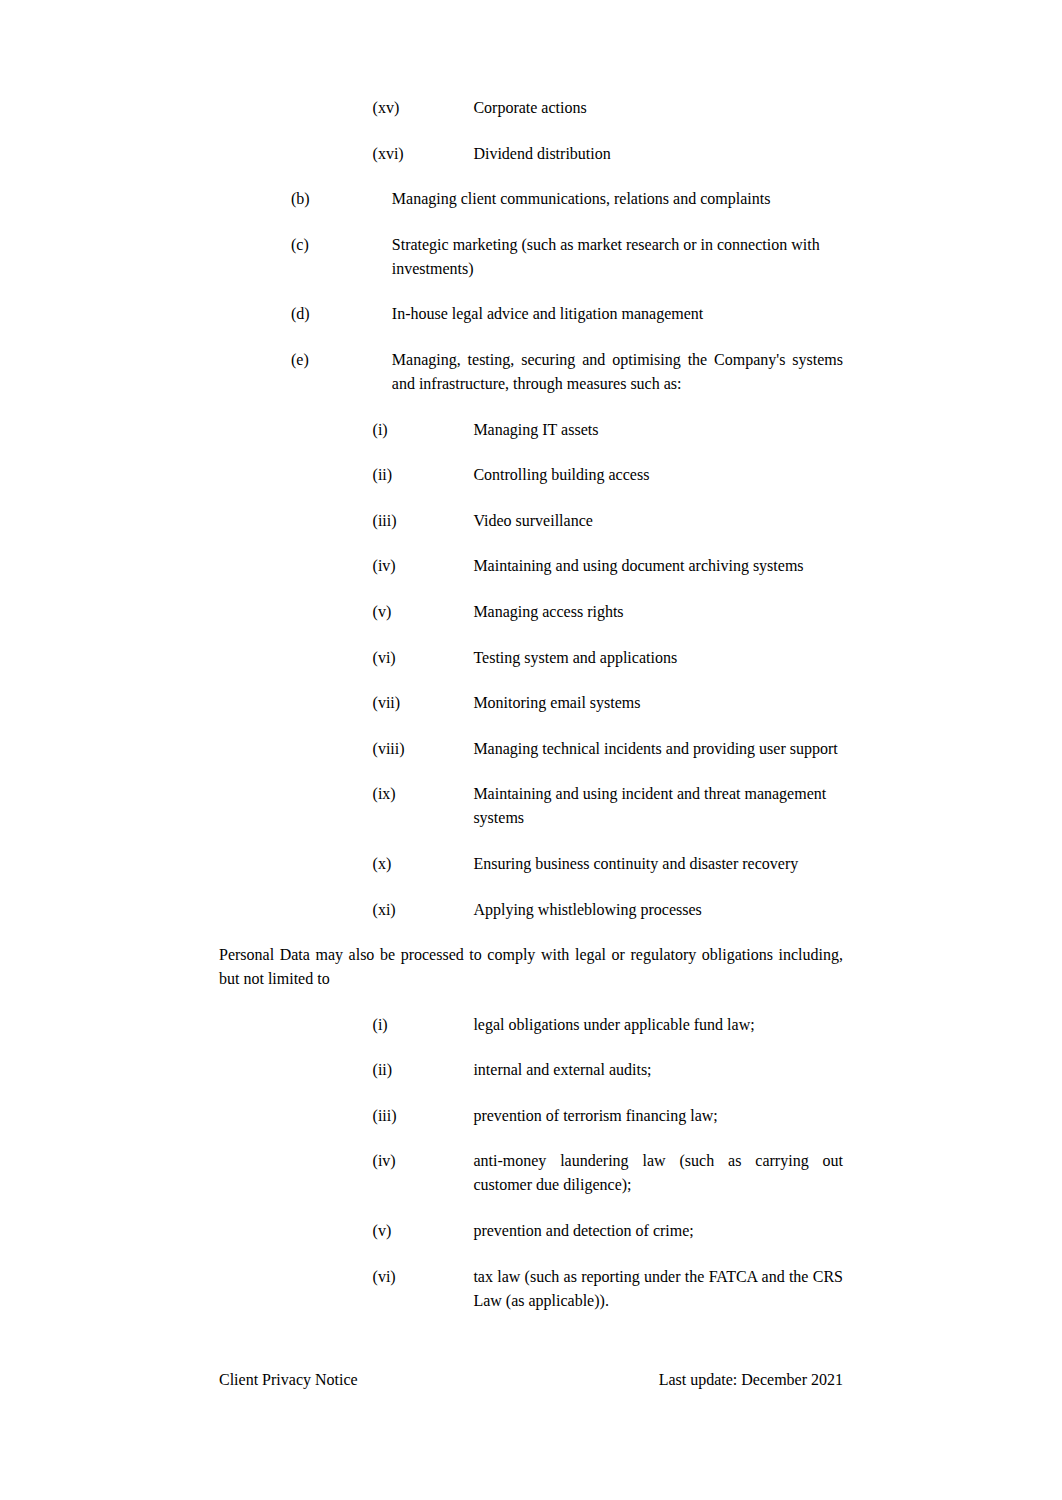(xv)
Corporate actions
(xvi)
Dividend distribution
(b)
Managing client communications, relations and complaints
(c)
Strategic marketing (such as market research or in connection with investments)
(d)
In-house legal advice and litigation management
(e)
Managing, testing, securing and optimising the Company's systems and infrastructure, through measures such as:
(i)
Managing IT assets
(ii)
Controlling building access
(iii)
Video surveillance
(iv)
Maintaining and using document archiving systems
(v)
Managing access rights
(vi)
Testing system and applications
(vii)
Monitoring email systems
(viii)
Managing technical incidents and providing user support
(ix)
Maintaining and using incident and threat management systems
(x)
Ensuring business continuity and disaster recovery
(xi)
Applying whistleblowing processes
Personal Data may also be processed to comply with legal or regulatory obligations including, but not limited to
(i)
legal obligations under applicable fund law;
(ii)
internal and external audits;
(iii)
prevention of terrorism financing law;
(iv)
anti-money laundering law (such as carrying out customer due diligence);
(v)
prevention and detection of crime;
(vi)
tax law (such as reporting under the FATCA and the CRS Law (as applicable)).
Client Privacy Notice
Last update: December 2021